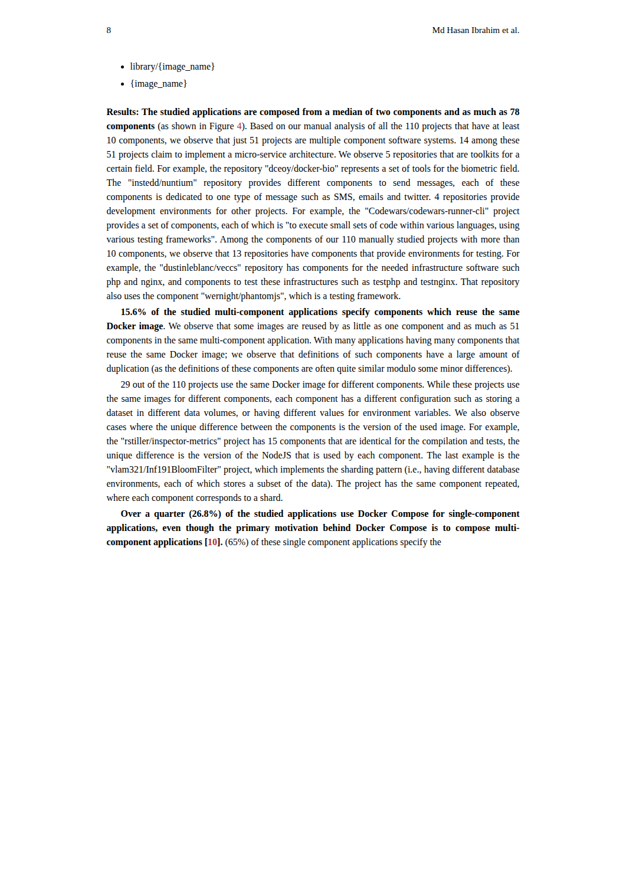8 Md Hasan Ibrahim et al.
library/{image_name}
{image_name}
Results: The studied applications are composed from a median of two components and as much as 78 components (as shown in Figure 4). Based on our manual analysis of all the 110 projects that have at least 10 components, we observe that just 51 projects are multiple component software systems. 14 among these 51 projects claim to implement a micro-service architecture. We observe 5 repositories that are toolkits for a certain field. For example, the repository "dceoy/docker-bio" represents a set of tools for the biometric field. The "instedd/nuntium" repository provides different components to send messages, each of these components is dedicated to one type of message such as SMS, emails and twitter. 4 repositories provide development environments for other projects. For example, the "Codewars/codewars-runner-cli" project provides a set of components, each of which is "to execute small sets of code within various languages, using various testing frameworks". Among the components of our 110 manually studied projects with more than 10 components, we observe that 13 repositories have components that provide environments for testing. For example, the "dustinleblanc/veccs" repository has components for the needed infrastructure software such php and nginx, and components to test these infrastructures such as testphp and testnginx. That repository also uses the component "wernight/phantomjs", which is a testing framework.
15.6% of the studied multi-component applications specify components which reuse the same Docker image. We observe that some images are reused by as little as one component and as much as 51 components in the same multi-component application. With many applications having many components that reuse the same Docker image; we observe that definitions of such components have a large amount of duplication (as the definitions of these components are often quite similar modulo some minor differences).
29 out of the 110 projects use the same Docker image for different components. While these projects use the same images for different components, each component has a different configuration such as storing a dataset in different data volumes, or having different values for environment variables. We also observe cases where the unique difference between the components is the version of the used image. For example, the "rstiller/inspector-metrics" project has 15 components that are identical for the compilation and tests, the unique difference is the version of the NodeJS that is used by each component. The last example is the "vlam321/Inf191BloomFilter" project, which implements the sharding pattern (i.e., having different database environments, each of which stores a subset of the data). The project has the same component repeated, where each component corresponds to a shard.
Over a quarter (26.8%) of the studied applications use Docker Compose for single-component applications, even though the primary motivation behind Docker Compose is to compose multi-component applications [10]. (65%) of these single component applications specify the